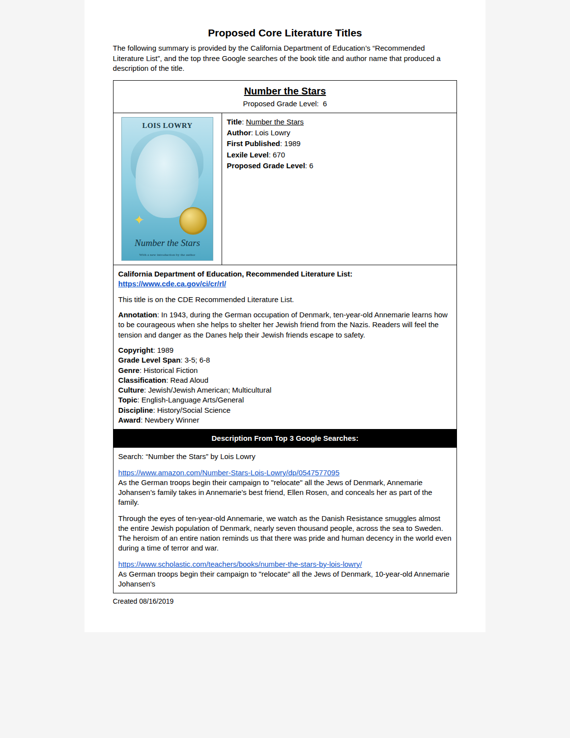Proposed Core Literature Titles
The following summary is provided by the California Department of Education’s “Recommended Literature List”, and the top three Google searches of the book title and author name that produced a description of the title.
| Number the Stars Proposed Grade Level: 6 |
| LOIS LOWRY ✦ Number the Stars With a new introduction by the author | Title : Number the Stars Author : Lois Lowry First Published : 1989 Lexile Level : 670 Proposed Grade Level : 6 |
| California Department of Education, Recommended Literature List: https://www.cde.ca.gov/ci/cr/rl/ This title is on the CDE Recommended Literature List. Annotation : In 1943, during the German occupation of Denmark, ten-year-old Annemarie learns how to be courageous when she helps to shelter her Jewish friend from the Nazis. Readers will feel the tension and danger as the Danes help their Jewish friends escape to safety. Copyright : 1989 Grade Level Span : 3-5; 6-8 Genre : Historical Fiction Classification : Read Aloud Culture : Jewish/Jewish American; Multicultural Topic : English-Language Arts/General Discipline : History/Social Science Award : Newbery Winner |
| Description From Top 3 Google Searches: |
| Search: “Number the Stars” by Lois Lowry https://www.amazon.com/Number-Stars-Lois-Lowry/dp/0547577095 As the German troops begin their campaign to "relocate" all the Jews of Denmark, Annemarie Johansen’s family takes in Annemarie’s best friend, Ellen Rosen, and conceals her as part of the family. Through the eyes of ten-year-old Annemarie, we watch as the Danish Resistance smuggles almost the entire Jewish population of Denmark, nearly seven thousand people, across the sea to Sweden. The heroism of an entire nation reminds us that there was pride and human decency in the world even during a time of terror and war. https://www.scholastic.com/teachers/books/number-the-stars-by-lois-lowry/ As German troops begin their campaign to "relocate" all the Jews of Denmark, 10-year-old Annemarie Johansen's |
Created 08/16/2019